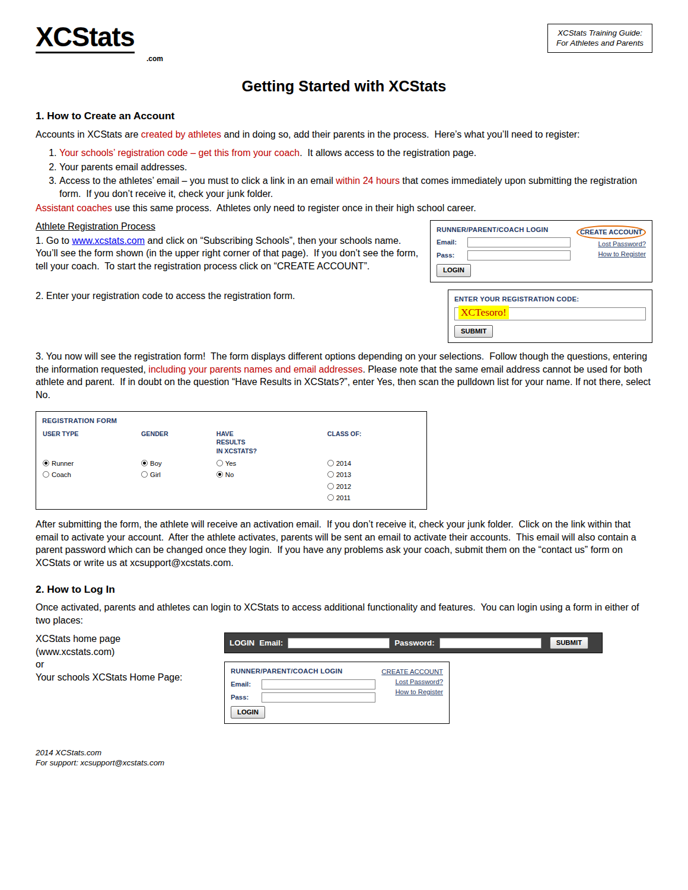XC Stats
.com
XCStats Training Guide:
For Athletes and Parents
Getting Started with XCStats
1. How to Create an Account
Accounts in XCStats are created by athletes and in doing so, add their parents in the process. Here’s what you’ll need to register:
Your schools’ registration code – get this from your coach. It allows access to the registration page.
Your parents email addresses.
Access to the athletes’ email – you must to click a link in an email within 24 hours that comes immediately upon submitting the registration form. If you don’t receive it, check your junk folder.
Assistant coaches use this same process. Athletes only need to register once in their high school career.
Athlete Registration Process
1. Go to www.xcstats.com and click on “Subscribing Schools”, then your schools name. You’ll see the form shown (in the upper right corner of that page). If you don’t see the form, tell your coach. To start the registration process click on “CREATE ACCOUNT”.
RUNNER/PARENT/COACH LOGIN
Email:
Pass:
LOGIN
CREATE ACCOUNT
Lost Password?
How to Register
2. Enter your registration code to access the registration form.
ENTER YOUR REGISTRATION CODE:
XCTesoro!
SUBMIT
3. You now will see the registration form! The form displays different options depending on your selections. Follow though the questions, entering the information requested, including your parents names and email addresses. Please note that the same email address cannot be used for both athlete and parent. If in doubt on the question “Have Results in XCStats?”, enter Yes, then scan the pulldown list for your name. If not there, select No.
REGISTRATION FORM
| USER TYPE | GENDER | HAVE RESULTS IN XCSTATS? | CLASS OF: |
| --- | --- | --- | --- |
| Runner Coach | Boy Girl | Yes No | 2014 2013 2012 2011 |
After submitting the form, the athlete will receive an activation email. If you don’t receive it, check your junk folder. Click on the link within that email to activate your account. After the athlete activates, parents will be sent an email to activate their accounts. This email will also contain a parent password which can be changed once they login. If you have any problems ask your coach, submit them on the “contact us” form on XCStats or write us at xcsupport@xcstats.com.
2. How to Log In
Once activated, parents and athletes can login to XCStats to access additional functionality and features. You can login using a form in either of two places:
XCStats home page
(www.xcstats.com)
or
Your schools XCStats Home Page:
LOGIN Email: Password: SUBMIT
RUNNER/PARENT/COACH LOGIN
Email:
Pass:
LOGIN
CREATE ACCOUNT
Lost Password?
How to Register
2014 XCStats.com
For support: xcsupport@xcstats.com